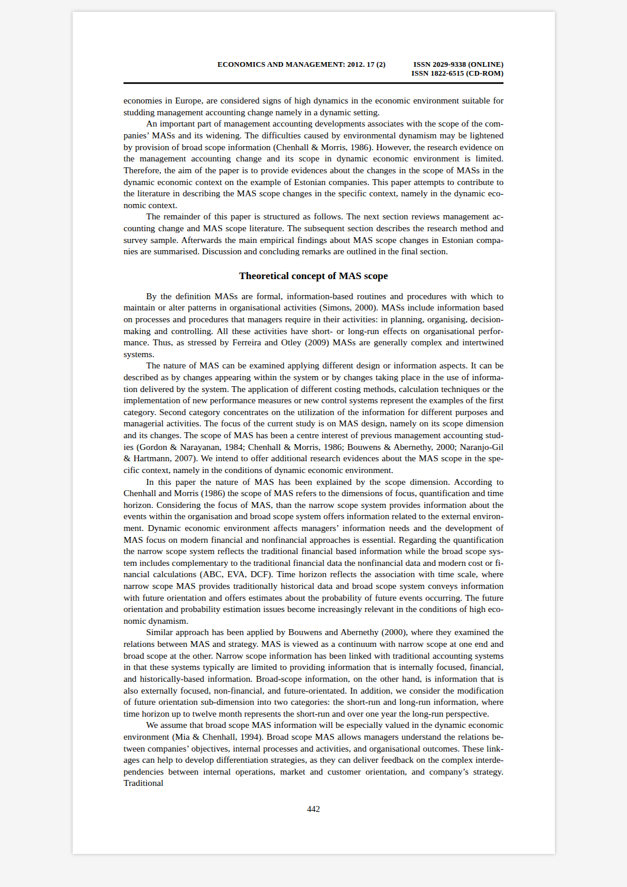ECONOMICS AND MANAGEMENT: 2012. 17 (2)
ISSN 2029-9338 (ONLINE)
ISSN 1822-6515 (CD-ROM)
economies in Europe, are considered signs of high dynamics in the economic environment suitable for studding management accounting change namely in a dynamic setting.
An important part of management accounting developments associates with the scope of the companies’ MASs and its widening. The difficulties caused by environmental dynamism may be lightened by provision of broad scope information (Chenhall & Morris, 1986). However, the research evidence on the management accounting change and its scope in dynamic economic environment is limited. Therefore, the aim of the paper is to provide evidences about the changes in the scope of MASs in the dynamic economic context on the example of Estonian companies. This paper attempts to contribute to the literature in describing the MAS scope changes in the specific context, namely in the dynamic economic context.
The remainder of this paper is structured as follows. The next section reviews management accounting change and MAS scope literature. The subsequent section describes the research method and survey sample. Afterwards the main empirical findings about MAS scope changes in Estonian companies are summarised. Discussion and concluding remarks are outlined in the final section.
Theoretical concept of MAS scope
By the definition MASs are formal, information-based routines and procedures with which to maintain or alter patterns in organisational activities (Simons, 2000). MASs include information based on processes and procedures that managers require in their activities: in planning, organising, decision-making and controlling. All these activities have short- or long-run effects on organisational performance. Thus, as stressed by Ferreira and Otley (2009) MASs are generally complex and intertwined systems.
The nature of MAS can be examined applying different design or information aspects. It can be described as by changes appearing within the system or by changes taking place in the use of information delivered by the system. The application of different costing methods, calculation techniques or the implementation of new performance measures or new control systems represent the examples of the first category. Second category concentrates on the utilization of the information for different purposes and managerial activities. The focus of the current study is on MAS design, namely on its scope dimension and its changes. The scope of MAS has been a centre interest of previous management accounting studies (Gordon & Narayanan, 1984; Chenhall & Morris, 1986; Bouwens & Abernethy, 2000; Naranjo-Gil & Hartmann, 2007). We intend to offer additional research evidences about the MAS scope in the specific context, namely in the conditions of dynamic economic environment.
In this paper the nature of MAS has been explained by the scope dimension. According to Chenhall and Morris (1986) the scope of MAS refers to the dimensions of focus, quantification and time horizon. Considering the focus of MAS, than the narrow scope system provides information about the events within the organisation and broad scope system offers information related to the external environment. Dynamic economic environment affects managers’ information needs and the development of MAS focus on modern financial and nonfinancial approaches is essential. Regarding the quantification the narrow scope system reflects the traditional financial based information while the broad scope system includes complementary to the traditional financial data the nonfinancial data and modern cost or financial calculations (ABC, EVA, DCF). Time horizon reflects the association with time scale, where narrow scope MAS provides traditionally historical data and broad scope system conveys information with future orientation and offers estimates about the probability of future events occurring. The future orientation and probability estimation issues become increasingly relevant in the conditions of high economic dynamism.
Similar approach has been applied by Bouwens and Abernethy (2000), where they examined the relations between MAS and strategy. MAS is viewed as a continuum with narrow scope at one end and broad scope at the other. Narrow scope information has been linked with traditional accounting systems in that these systems typically are limited to providing information that is internally focused, financial, and historically-based information. Broad-scope information, on the other hand, is information that is also externally focused, non-financial, and future-orientated. In addition, we consider the modification of future orientation sub-dimension into two categories: the short-run and long-run information, where time horizon up to twelve month represents the short-run and over one year the long-run perspective.
We assume that broad scope MAS information will be especially valued in the dynamic economic environment (Mia & Chenhall, 1994). Broad scope MAS allows managers understand the relations between companies’ objectives, internal processes and activities, and organisational outcomes. These linkages can help to develop differentiation strategies, as they can deliver feedback on the complex interdependencies between internal operations, market and customer orientation, and company’s strategy. Traditional
442